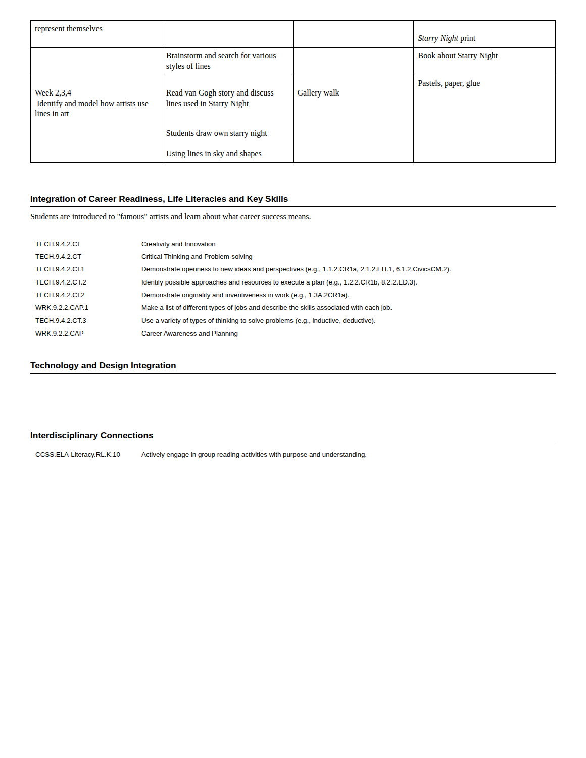| represent themselves | | | Starry Night print |
| | Brainstorm and search for various styles of lines | | Book about Starry Night |
| Week 2,3,4 Identify and model how artists use lines in art | Read van Gogh story and discuss lines used in Starry Night Students draw own starry night Using lines in sky and shapes | Gallery walk | Pastels, paper, glue |
Integration of Career Readiness, Life Literacies and Key Skills
Students are introduced to "famous" artists and learn about what career success means.
| TECH.9.4.2.CI | Creativity and Innovation |
| TECH.9.4.2.CT | Critical Thinking and Problem-solving |
| TECH.9.4.2.CI.1 | Demonstrate openness to new ideas and perspectives (e.g., 1.1.2.CR1a, 2.1.2.EH.1, 6.1.2.CivicsCM.2). |
| TECH.9.4.2.CT.2 | Identify possible approaches and resources to execute a plan (e.g., 1.2.2.CR1b, 8.2.2.ED.3). |
| TECH.9.4.2.CI.2 | Demonstrate originality and inventiveness in work (e.g., 1.3A.2CR1a). |
| WRK.9.2.2.CAP.1 | Make a list of different types of jobs and describe the skills associated with each job. |
| TECH.9.4.2.CT.3 | Use a variety of types of thinking to solve problems (e.g., inductive, deductive). |
| WRK.9.2.2.CAP | Career Awareness and Planning |
Technology and Design Integration
Interdisciplinary Connections
| CCSS.ELA-Literacy.RL.K.10 | Actively engage in group reading activities with purpose and understanding. |